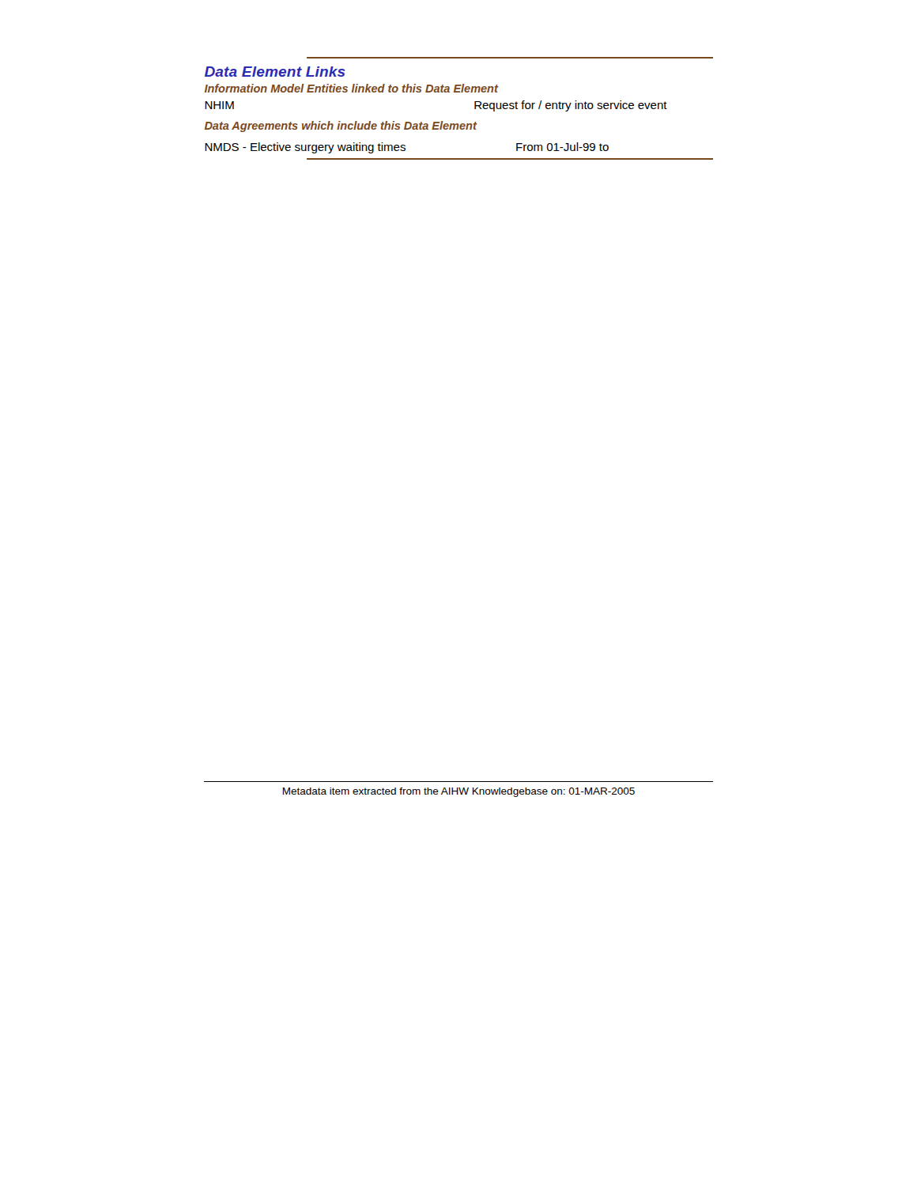Data Element Links
Information Model Entities linked to this Data Element
NHIM
Request for / entry into service event
Data Agreements which include this Data Element
NMDS - Elective surgery waiting times
From 01-Jul-99 to
Metadata item extracted from the AIHW Knowledgebase on: 01-MAR-2005